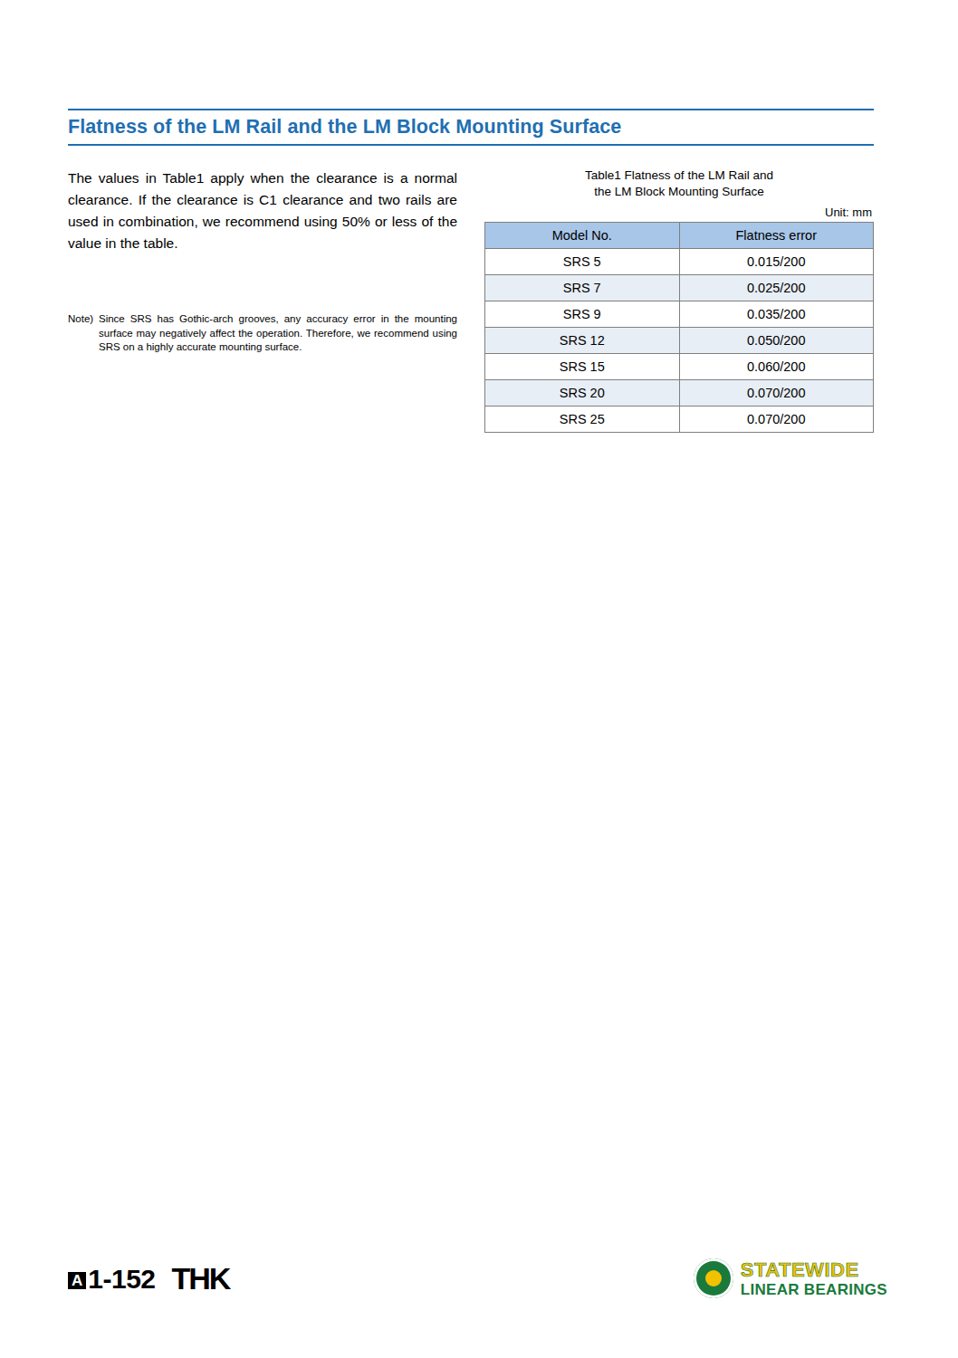Flatness of the LM Rail and the LM Block Mounting Surface
The values in Table1 apply when the clearance is a normal clearance. If the clearance is C1 clearance and two rails are used in combination, we recommend using 50% or less of the value in the table.
Note) Since SRS has Gothic-arch grooves, any accuracy error in the mounting surface may negatively affect the operation. Therefore, we recommend using SRS on a highly accurate mounting surface.
Table1 Flatness of the LM Rail and
the LM Block Mounting Surface
Unit: mm
| Model No. | Flatness error |
| --- | --- |
| SRS 5 | 0.015/200 |
| SRS 7 | 0.025/200 |
| SRS 9 | 0.035/200 |
| SRS 12 | 0.050/200 |
| SRS 15 | 0.060/200 |
| SRS 20 | 0.070/200 |
| SRS 25 | 0.070/200 |
A 1-152 THK
STATEWIDE
LINEAR BEARINGS